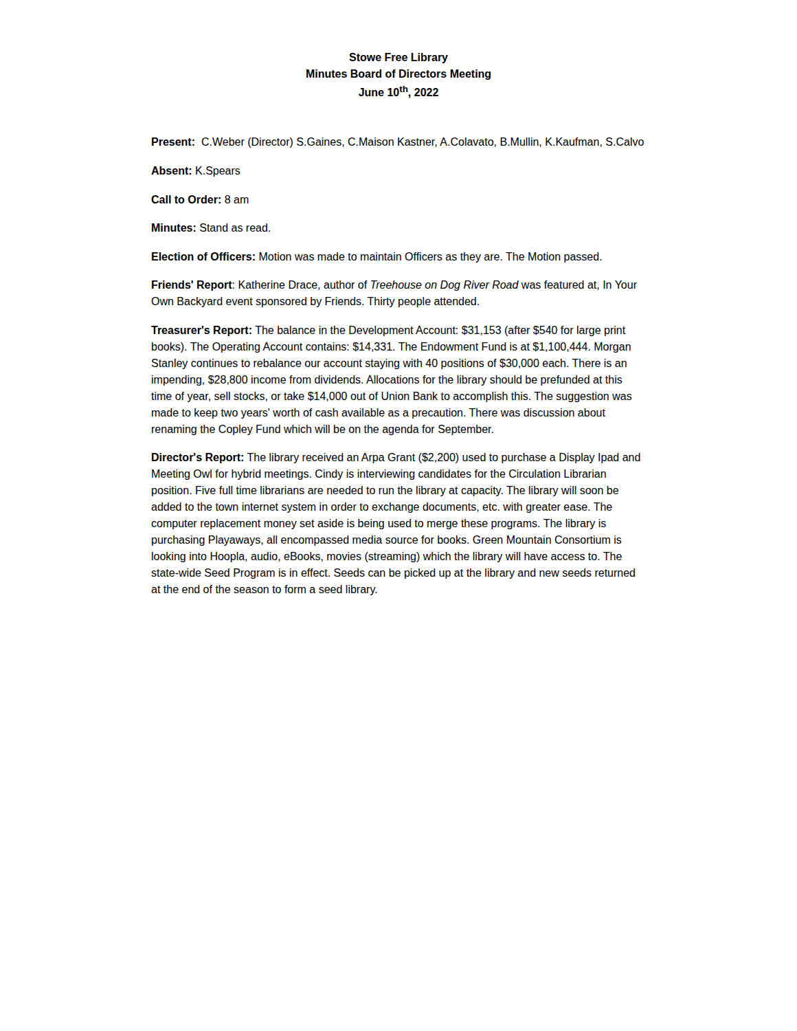Stowe Free Library
Minutes Board of Directors Meeting
June 10th, 2022
Present: C.Weber (Director) S.Gaines, C.Maison Kastner, A.Colavato, B.Mullin, K.Kaufman, S.Calvo
Absent: K.Spears
Call to Order: 8 am
Minutes: Stand as read.
Election of Officers: Motion was made to maintain Officers as they are. The Motion passed.
Friends' Report: Katherine Drace, author of Treehouse on Dog River Road was featured at, In Your Own Backyard event sponsored by Friends. Thirty people attended.
Treasurer's Report: The balance in the Development Account: $31,153 (after $540 for large print books). The Operating Account contains: $14,331. The Endowment Fund is at $1,100,444. Morgan Stanley continues to rebalance our account staying with 40 positions of $30,000 each. There is an impending, $28,800 income from dividends. Allocations for the library should be prefunded at this time of year, sell stocks, or take $14,000 out of Union Bank to accomplish this. The suggestion was made to keep two years' worth of cash available as a precaution. There was discussion about renaming the Copley Fund which will be on the agenda for September.
Director's Report: The library received an Arpa Grant ($2,200) used to purchase a Display Ipad and Meeting Owl for hybrid meetings. Cindy is interviewing candidates for the Circulation Librarian position. Five full time librarians are needed to run the library at capacity. The library will soon be added to the town internet system in order to exchange documents, etc. with greater ease. The computer replacement money set aside is being used to merge these programs. The library is purchasing Playaways, all encompassed media source for books. Green Mountain Consortium is looking into Hoopla, audio, eBooks, movies (streaming) which the library will have access to. The state-wide Seed Program is in effect. Seeds can be picked up at the library and new seeds returned at the end of the season to form a seed library.